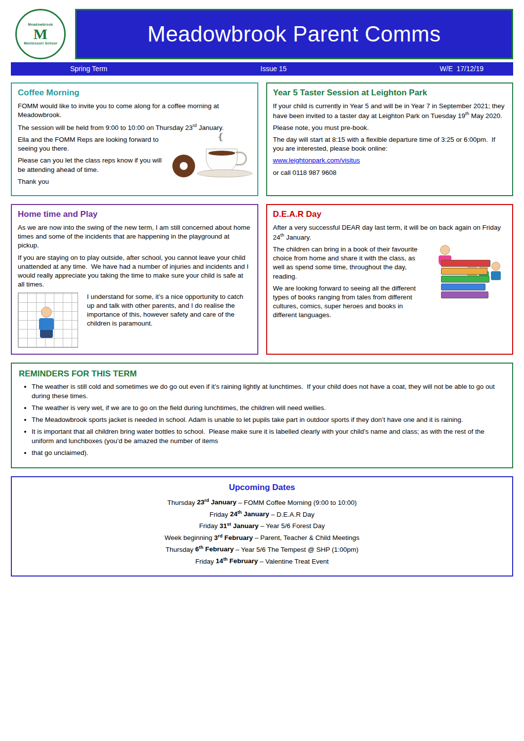Meadowbrook
M
Montessori School
Meadowbrook Parent Comms
Spring Term Issue 15 W/E 17/12/19
Coffee Morning
FOMM would like to invite you to come along for a coffee morning at Meadowbrook.
The session will be held from 9:00 to 10:00 on Thursday 23rd January.
Ella and the FOMM Reps are looking forward to seeing you there.
Please can you let the class reps know if you will be attending ahead of time.
❴
Thank you
Year 5 Taster Session at Leighton Park
If your child is currently in Year 5 and will be in Year 7 in September 2021; they have been invited to a taster day at Leighton Park on Tuesday 19th May 2020.
Please note, you must pre-book.
The day will start at 8:15 with a flexible departure time of 3:25 or 6:00pm. If you are interested, please book online:
www.leightonpark.com/visitus
or call 0118 987 9608
Home time and Play
As we are now into the swing of the new term, I am still concerned about home times and some of the incidents that are happening in the playground at pickup.
If you are staying on to play outside, after school, you cannot leave your child unattended at any time. We have had a number of injuries and incidents and I would really appreciate you taking the time to make sure your child is safe at all times.
I understand for some, it’s a nice opportunity to catch up and talk with other parents, and I do realise the importance of this, however safety and care of the children is paramount.
D.E.A.R Day
After a very successful DEAR day last term, it will be on back again on Friday 24th January.
The children can bring in a book of their favourite choice from home and share it with the class, as well as spend some time, throughout the day, reading.
We are looking forward to seeing all the different types of books ranging from tales from different cultures, comics, super heroes and books in different languages.
REMINDERS FOR THIS TERM
The weather is still cold and sometimes we do go out even if it’s raining lightly at lunchtimes. If your child does not have a coat, they will not be able to go out during these times.
The weather is very wet, if we are to go on the field during lunchtimes, the children will need wellies.
The Meadowbrook sports jacket is needed in school. Adam is unable to let pupils take part in outdoor sports if they don’t have one and it is raining.
It is important that all children bring water bottles to school. Please make sure it is labelled clearly with your child’s name and class; as with the rest of the uniform and lunchboxes (you’d be amazed the number of items
that go unclaimed).
Upcoming Dates
Thursday 23rd January – FOMM Coffee Morning (9:00 to 10:00)
Friday 24th January – D.E.A.R Day
Friday 31st January – Year 5/6 Forest Day
Week beginning 3rd February – Parent, Teacher & Child Meetings
Thursday 6th February – Year 5/6 The Tempest @ SHP (1:00pm)
Friday 14th February – Valentine Treat Event